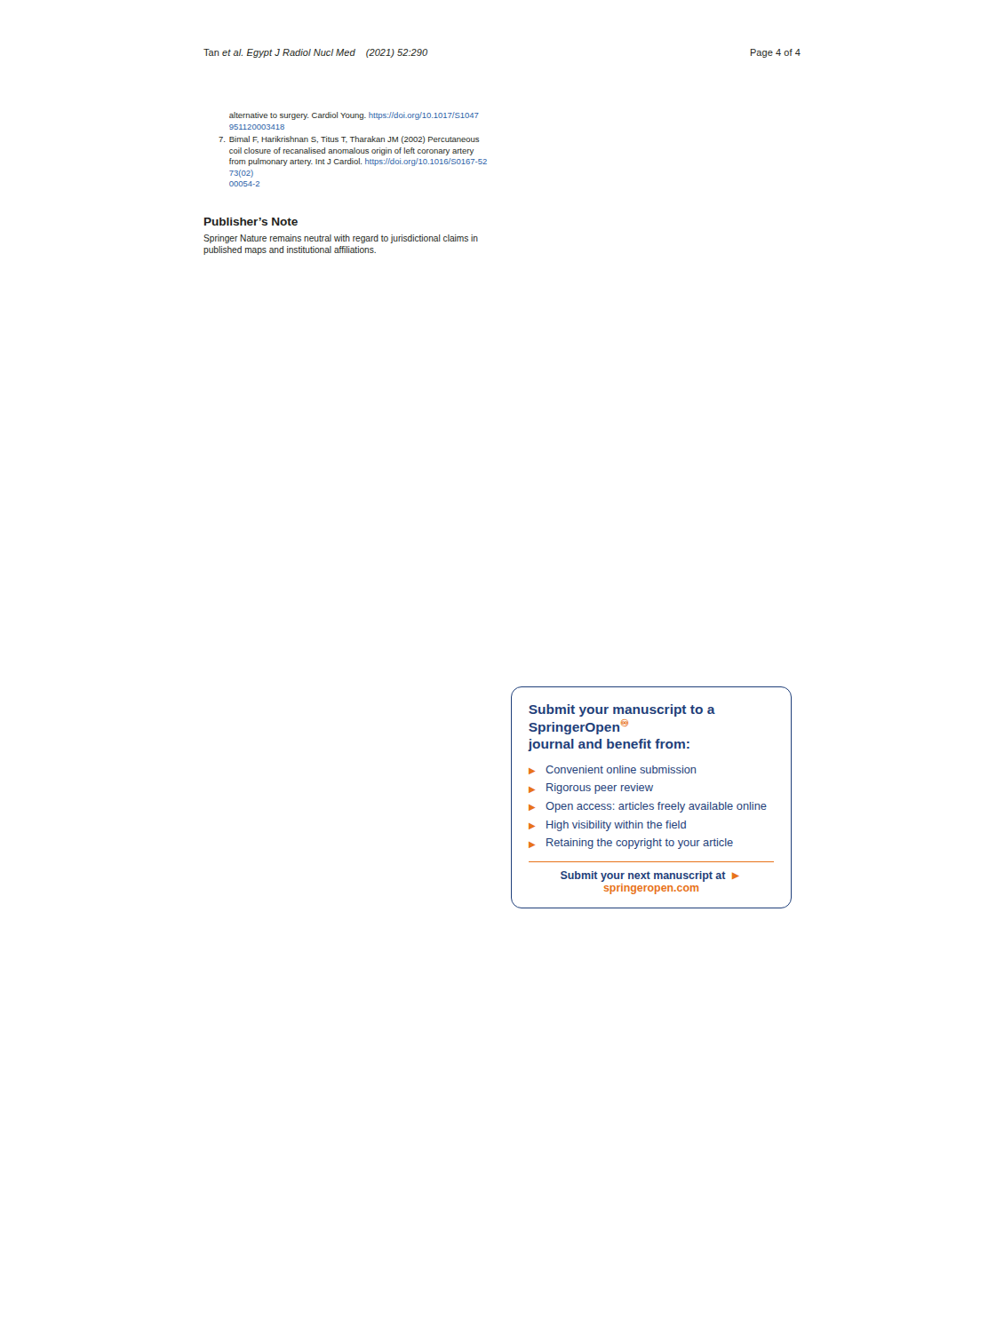Tan et al. Egypt J Radiol Nucl Med(2021) 52:290
Page 4 of 4
alternative to surgery. Cardiol Young. https://doi.org/10.1017/S1047
951120003418
7. Bimal F, Harikrishnan S, Titus T, Tharakan JM (2002) Percutaneous coil closure of recanalised anomalous origin of left coronary artery from pulmonary artery. Int J Cardiol. https://doi.org/10.1016/S0167-5273(02)
00054-2
Publisher’s Note
Springer Nature remains neutral with regard to jurisdictional claims in published maps and institutional affiliations.
Submit your manuscript to a SpringerOpen♾
journal and benefit from:
Convenient online submission
Rigorous peer review
Open access: articles freely available online
High visibility within the field
Retaining the copyright to your article
Submit your next manuscript at ▶ springeropen.com